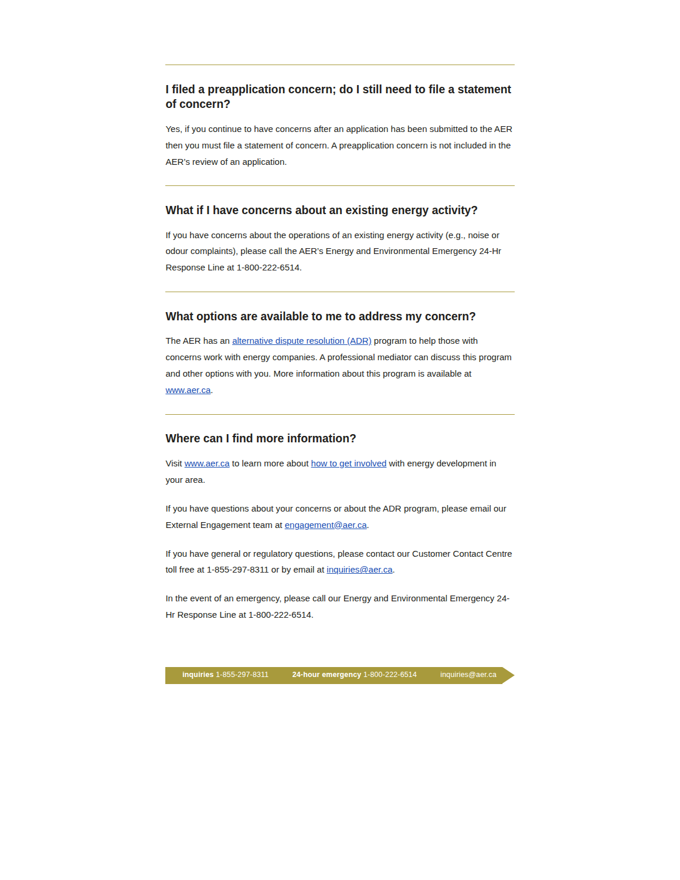I filed a preapplication concern; do I still need to file a statement of concern?
Yes, if you continue to have concerns after an application has been submitted to the AER then you must file a statement of concern. A preapplication concern is not included in the AER’s review of an application.
What if I have concerns about an existing energy activity?
If you have concerns about the operations of an existing energy activity (e.g., noise or odour complaints), please call the AER’s Energy and Environmental Emergency 24-Hr Response Line at 1-800-222-6514.
What options are available to me to address my concern?
The AER has an alternative dispute resolution (ADR) program to help those with concerns work with energy companies. A professional mediator can discuss this program and other options with you. More information about this program is available at www.aer.ca.
Where can I find more information?
Visit www.aer.ca to learn more about how to get involved with energy development in your area.
If you have questions about your concerns or about the ADR program, please email our External Engagement team at engagement@aer.ca.
If you have general or regulatory questions, please contact our Customer Contact Centre toll free at 1-855-297-8311 or by email at inquiries@aer.ca.
In the event of an emergency, please call our Energy and Environmental Emergency 24-Hr Response Line at 1-800-222-6514.
inquiries 1-855-297-8311 24-hour emergency 1-800-222-6514 inquiries@aer.ca www.aer.ca